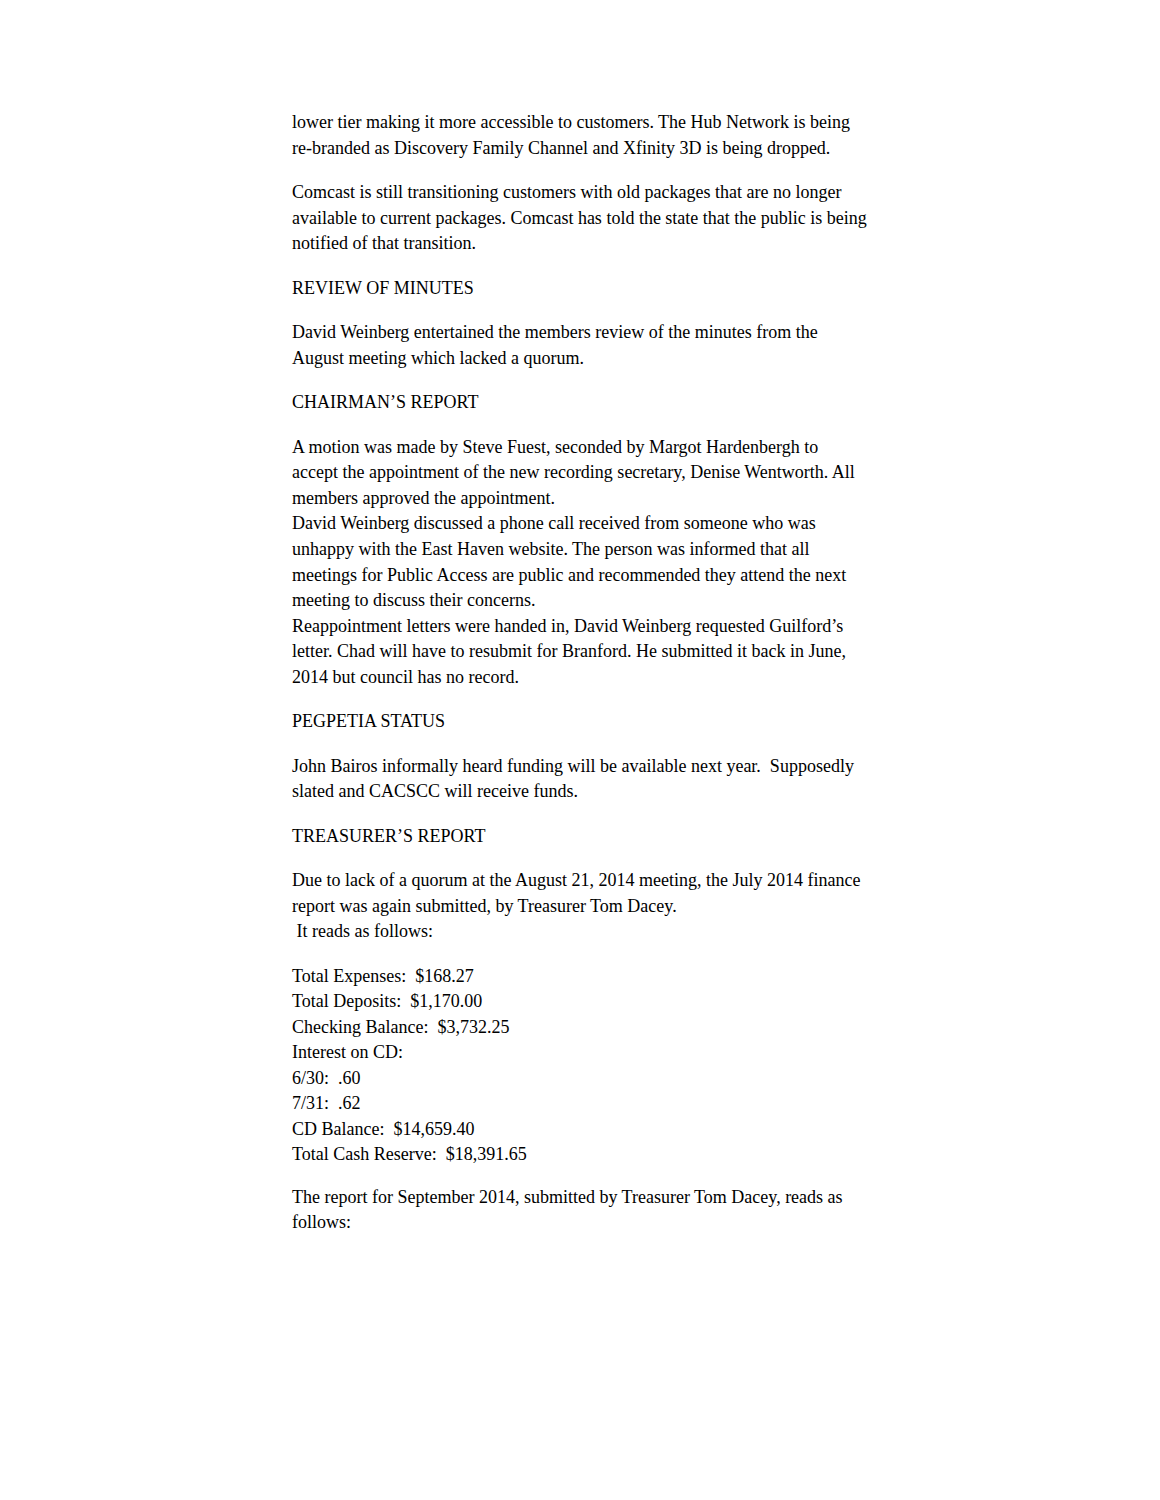lower tier making it more accessible to customers. The Hub Network is being re-branded as Discovery Family Channel and Xfinity 3D is being dropped.
Comcast is still transitioning customers with old packages that are no longer available to current packages. Comcast has told the state that the public is being notified of that transition.
REVIEW OF MINUTES
David Weinberg entertained the members review of the minutes from the August meeting which lacked a quorum.
CHAIRMAN’S REPORT
A motion was made by Steve Fuest, seconded by Margot Hardenbergh to accept the appointment of the new recording secretary, Denise Wentworth. All members approved the appointment.
David Weinberg discussed a phone call received from someone who was unhappy with the East Haven website. The person was informed that all meetings for Public Access are public and recommended they attend the next meeting to discuss their concerns.
Reappointment letters were handed in, David Weinberg requested Guilford’s letter. Chad will have to resubmit for Branford. He submitted it back in June, 2014 but council has no record.
PEGPETIA STATUS
John Bairos informally heard funding will be available next year. Supposedly slated and CACSCC will receive funds.
TREASURER’S REPORT
Due to lack of a quorum at the August 21, 2014 meeting, the July 2014 finance report was again submitted, by Treasurer Tom Dacey.
It reads as follows:
Total Expenses: $168.27
Total Deposits: $1,170.00
Checking Balance: $3,732.25
Interest on CD:
6/30: .60
7/31: .62
CD Balance: $14,659.40
Total Cash Reserve: $18,391.65
The report for September 2014, submitted by Treasurer Tom Dacey, reads as follows: